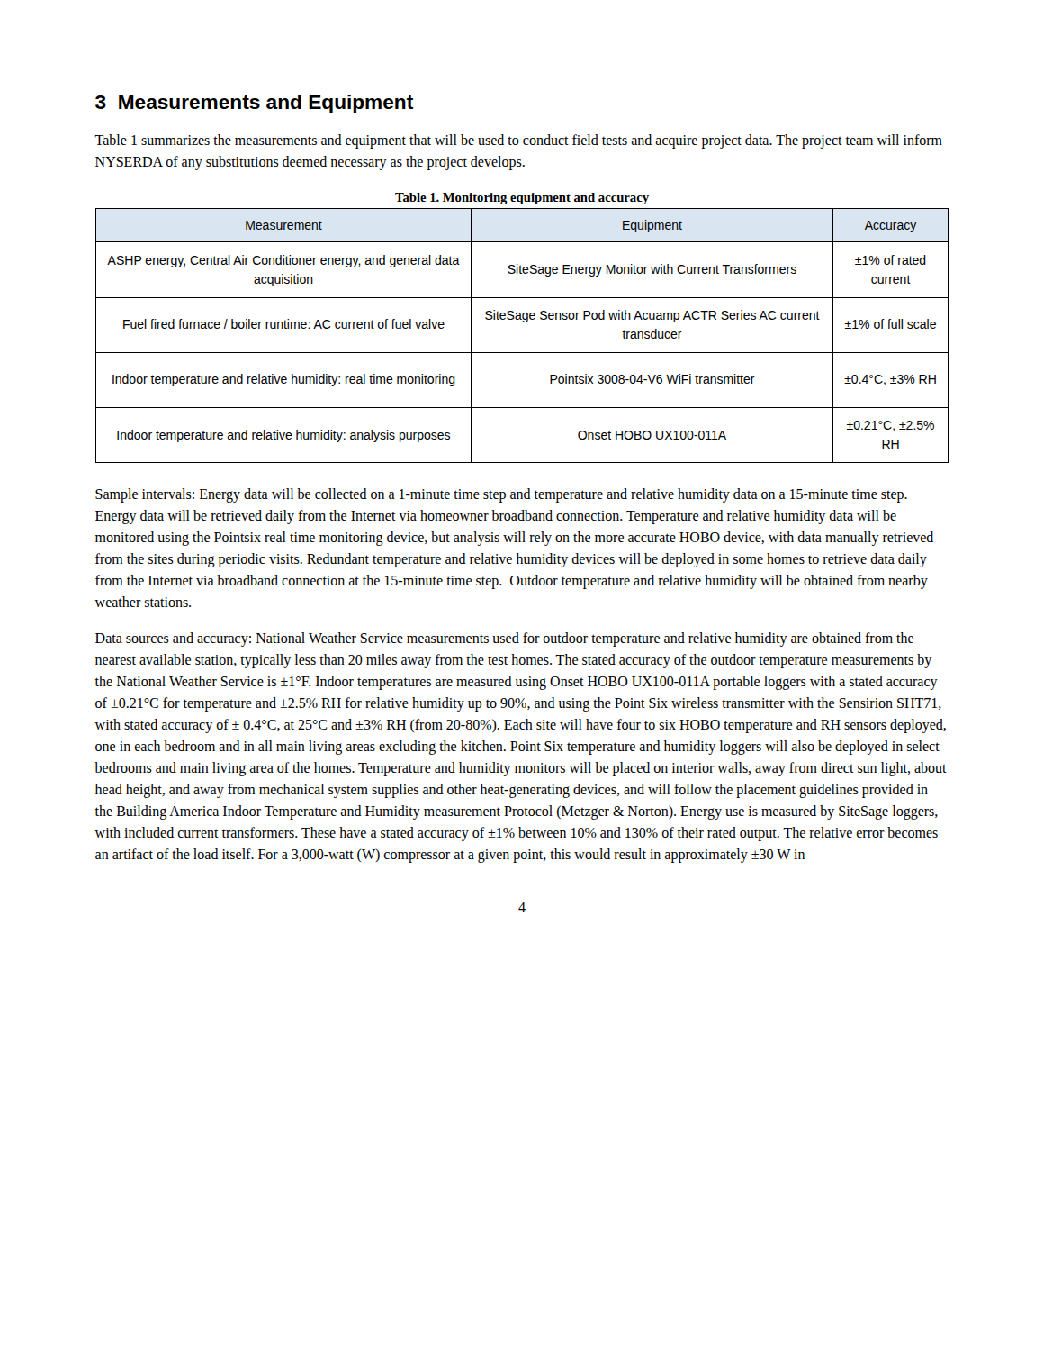3 Measurements and Equipment
Table 1 summarizes the measurements and equipment that will be used to conduct field tests and acquire project data. The project team will inform NYSERDA of any substitutions deemed necessary as the project develops.
Table 1. Monitoring equipment and accuracy
| Measurement | Equipment | Accuracy |
| --- | --- | --- |
| ASHP energy, Central Air Conditioner energy, and general data acquisition | SiteSage Energy Monitor with Current Transformers | ±1% of rated current |
| Fuel fired furnace / boiler runtime: AC current of fuel valve | SiteSage Sensor Pod with Acuamp ACTR Series AC current transducer | ±1% of full scale |
| Indoor temperature and relative humidity: real time monitoring | Pointsix 3008-04-V6 WiFi transmitter | ±0.4°C, ±3% RH |
| Indoor temperature and relative humidity: analysis purposes | Onset HOBO UX100-011A | ±0.21°C, ±2.5% RH |
Sample intervals: Energy data will be collected on a 1-minute time step and temperature and relative humidity data on a 15-minute time step. Energy data will be retrieved daily from the Internet via homeowner broadband connection. Temperature and relative humidity data will be monitored using the Pointsix real time monitoring device, but analysis will rely on the more accurate HOBO device, with data manually retrieved from the sites during periodic visits. Redundant temperature and relative humidity devices will be deployed in some homes to retrieve data daily from the Internet via broadband connection at the 15-minute time step. Outdoor temperature and relative humidity will be obtained from nearby weather stations.
Data sources and accuracy: National Weather Service measurements used for outdoor temperature and relative humidity are obtained from the nearest available station, typically less than 20 miles away from the test homes. The stated accuracy of the outdoor temperature measurements by the National Weather Service is ±1°F. Indoor temperatures are measured using Onset HOBO UX100-011A portable loggers with a stated accuracy of ±0.21°C for temperature and ±2.5% RH for relative humidity up to 90%, and using the Point Six wireless transmitter with the Sensirion SHT71, with stated accuracy of ± 0.4°C, at 25°C and ±3% RH (from 20-80%). Each site will have four to six HOBO temperature and RH sensors deployed, one in each bedroom and in all main living areas excluding the kitchen. Point Six temperature and humidity loggers will also be deployed in select bedrooms and main living area of the homes. Temperature and humidity monitors will be placed on interior walls, away from direct sun light, about head height, and away from mechanical system supplies and other heat-generating devices, and will follow the placement guidelines provided in the Building America Indoor Temperature and Humidity measurement Protocol (Metzger & Norton). Energy use is measured by SiteSage loggers, with included current transformers. These have a stated accuracy of ±1% between 10% and 130% of their rated output. The relative error becomes an artifact of the load itself. For a 3,000-watt (W) compressor at a given point, this would result in approximately ±30 W in
4